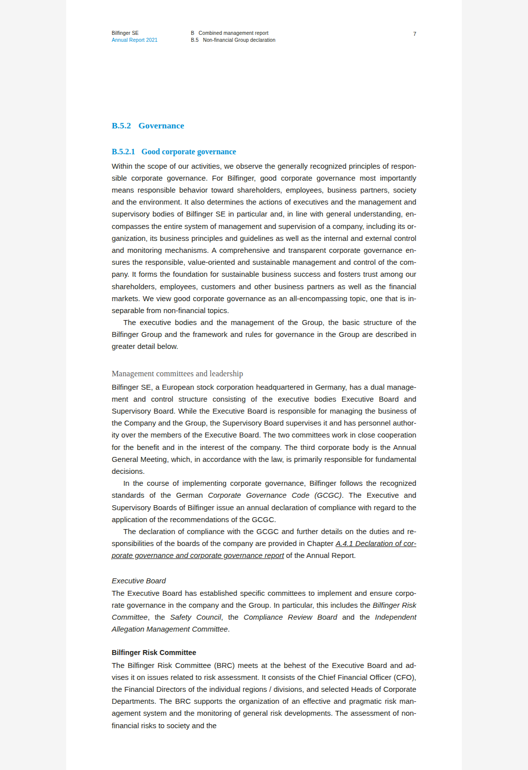Bilfinger SE
Annual Report 2021
B Combined management report
B.5 Non-financial Group declaration
7
B.5.2 Governance
B.5.2.1 Good corporate governance
Within the scope of our activities, we observe the generally recognized principles of responsible corporate governance. For Bilfinger, good corporate governance most importantly means responsible behavior toward shareholders, employees, business partners, society and the environment. It also determines the actions of executives and the management and supervisory bodies of Bilfinger SE in particular and, in line with general understanding, encompasses the entire system of management and supervision of a company, including its organization, its business principles and guidelines as well as the internal and external control and monitoring mechanisms. A comprehensive and transparent corporate governance ensures the responsible, value-oriented and sustainable management and control of the company. It forms the foundation for sustainable business success and fosters trust among our shareholders, employees, customers and other business partners as well as the financial markets. We view good corporate governance as an all-encompassing topic, one that is inseparable from non-financial topics.
The executive bodies and the management of the Group, the basic structure of the Bilfinger Group and the framework and rules for governance in the Group are described in greater detail below.
Management committees and leadership
Bilfinger SE, a European stock corporation headquartered in Germany, has a dual management and control structure consisting of the executive bodies Executive Board and Supervisory Board. While the Executive Board is responsible for managing the business of the Company and the Group, the Supervisory Board supervises it and has personnel authority over the members of the Executive Board. The two committees work in close cooperation for the benefit and in the interest of the company. The third corporate body is the Annual General Meeting, which, in accordance with the law, is primarily responsible for fundamental decisions.
In the course of implementing corporate governance, Bilfinger follows the recognized standards of the German Corporate Governance Code (GCGC). The Executive and Supervisory Boards of Bilfinger issue an annual declaration of compliance with regard to the application of the recommendations of the GCGC.
The declaration of compliance with the GCGC and further details on the duties and responsibilities of the boards of the company are provided in Chapter A.4.1 Declaration of corporate governance and corporate governance report of the Annual Report.
Executive Board
The Executive Board has established specific committees to implement and ensure corporate governance in the company and the Group. In particular, this includes the Bilfinger Risk Committee, the Safety Council, the Compliance Review Board and the Independent Allegation Management Committee.
Bilfinger Risk Committee
The Bilfinger Risk Committee (BRC) meets at the behest of the Executive Board and advises it on issues related to risk assessment. It consists of the Chief Financial Officer (CFO), the Financial Directors of the individual regions / divisions, and selected Heads of Corporate Departments. The BRC supports the organization of an effective and pragmatic risk management system and the monitoring of general risk developments. The assessment of non-financial risks to society and the